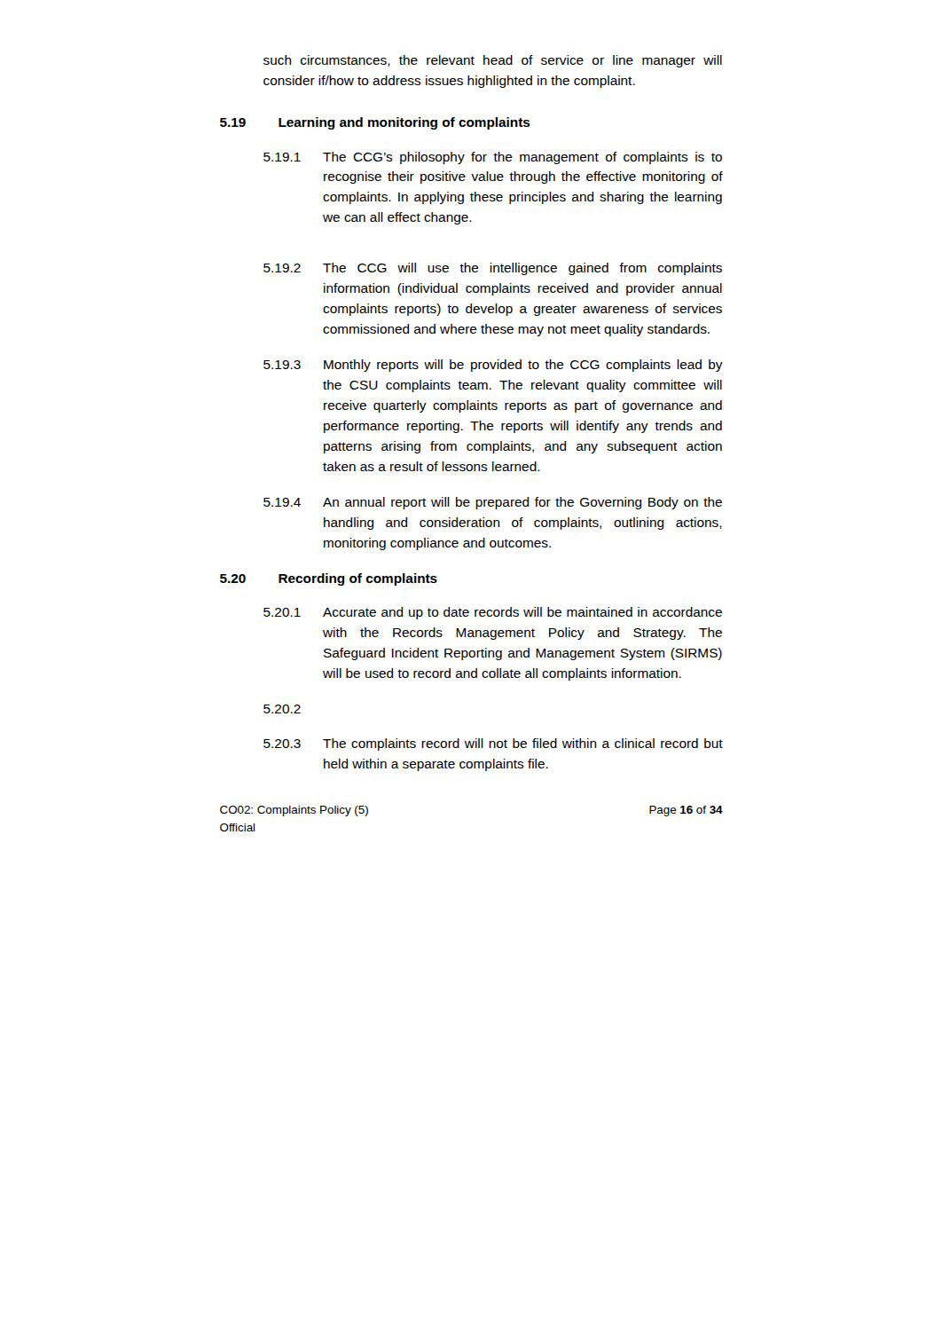such circumstances, the relevant head of service or line manager will consider if/how to address issues highlighted in the complaint.
5.19 Learning and monitoring of complaints
5.19.1 The CCG’s philosophy for the management of complaints is to recognise their positive value through the effective monitoring of complaints. In applying these principles and sharing the learning we can all effect change.
5.19.2 The CCG will use the intelligence gained from complaints information (individual complaints received and provider annual complaints reports) to develop a greater awareness of services commissioned and where these may not meet quality standards.
5.19.3 Monthly reports will be provided to the CCG complaints lead by the CSU complaints team. The relevant quality committee will receive quarterly complaints reports as part of governance and performance reporting. The reports will identify any trends and patterns arising from complaints, and any subsequent action taken as a result of lessons learned.
5.19.4 An annual report will be prepared for the Governing Body on the handling and consideration of complaints, outlining actions, monitoring compliance and outcomes.
5.20 Recording of complaints
5.20.1 Accurate and up to date records will be maintained in accordance with the Records Management Policy and Strategy. The Safeguard Incident Reporting and Management System (SIRMS) will be used to record and collate all complaints information.
5.20.2
5.20.3 The complaints record will not be filed within a clinical record but held within a separate complaints file.
CO02: Complaints Policy (5) Official
Page 16 of 34